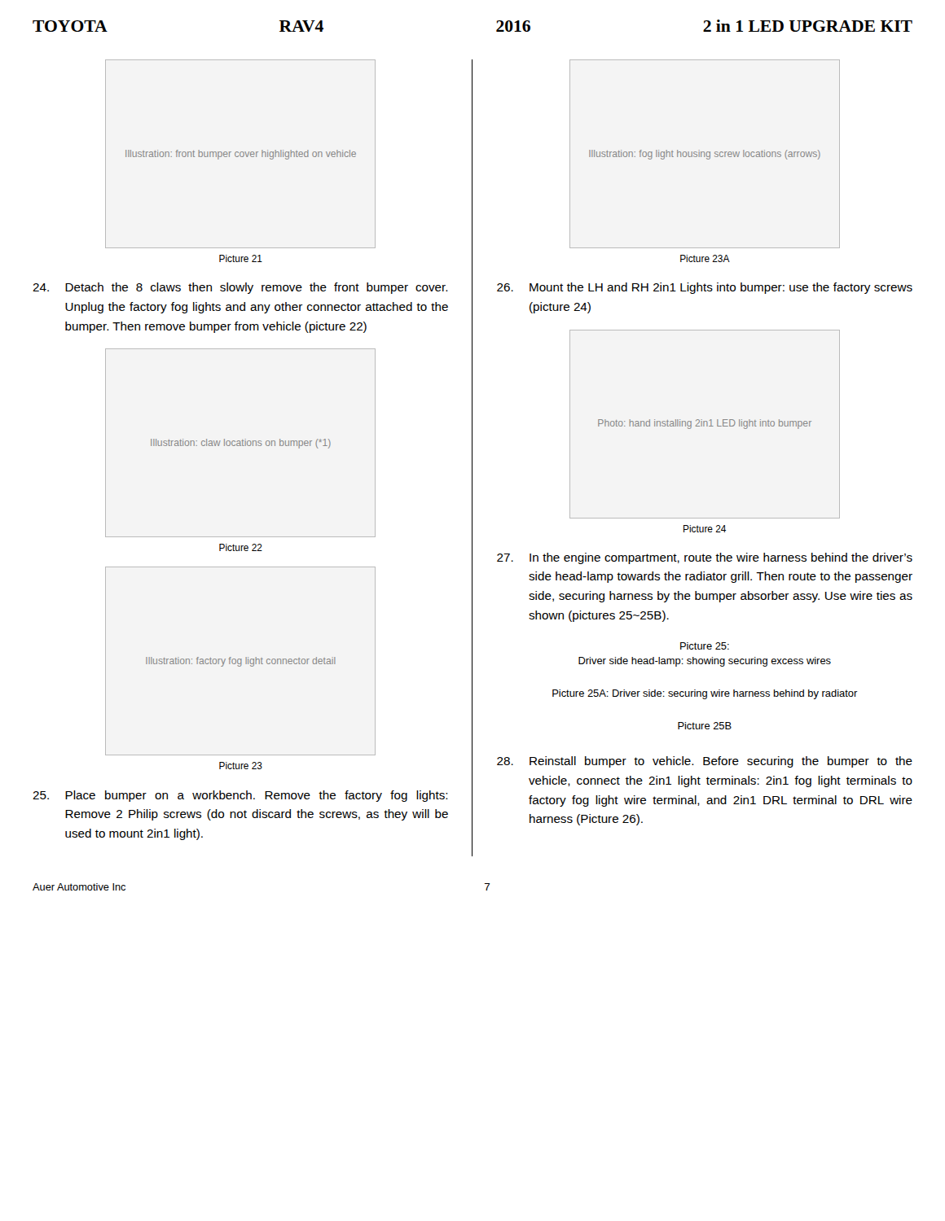TOYOTA RAV4 2016 2 in 1 LED UPGRADE KIT
Illustration: front bumper cover highlighted on vehicle
Picture 21
24. Detach the 8 claws then slowly remove the front bumper cover. Unplug the factory fog lights and any other connector attached to the bumper. Then remove bumper from vehicle (picture 22)
Illustration: claw locations on bumper (*1)
Picture 22
Illustration: factory fog light connector detail
Picture 23
25. Place bumper on a workbench. Remove the factory fog lights: Remove 2 Philip screws (do not discard the screws, as they will be used to mount 2in1 light).
Illustration: fog light housing screw locations (arrows)
Picture 23A
26. Mount the LH and RH 2in1 Lights into bumper: use the factory screws (picture 24)
Photo: hand installing 2in1 LED light into bumper
Picture 24
27. In the engine compartment, route the wire harness behind the driver’s side head-lamp towards the radiator grill. Then route to the passenger side, securing harness by the bumper absorber assy. Use wire ties as shown (pictures 25~25B).
Picture 25:
Driver side head-lamp: showing securing excess wires
Picture 25A: Driver side: securing wire harness behind by radiator
Picture 25B
28. Reinstall bumper to vehicle. Before securing the bumper to the vehicle, connect the 2in1 light terminals: 2in1 fog light terminals to factory fog light wire terminal, and 2in1 DRL terminal to DRL wire harness (Picture 26).
Auer Automotive Inc 7